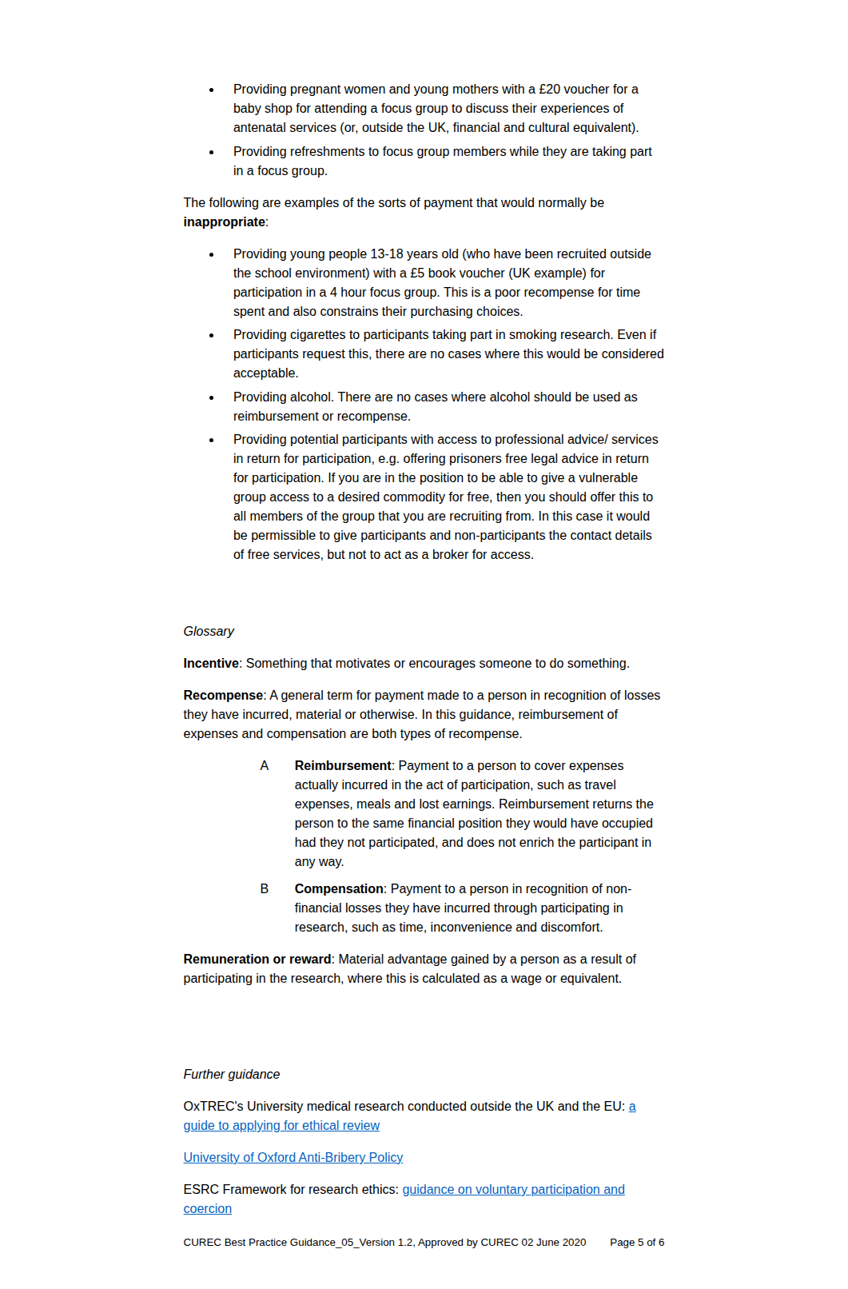Providing pregnant women and young mothers with a £20 voucher for a baby shop for attending a focus group to discuss their experiences of antenatal services (or, outside the UK, financial and cultural equivalent).
Providing refreshments to focus group members while they are taking part in a focus group.
The following are examples of the sorts of payment that would normally be inappropriate:
Providing young people 13-18 years old (who have been recruited outside the school environment) with a £5 book voucher (UK example) for participation in a 4 hour focus group. This is a poor recompense for time spent and also constrains their purchasing choices.
Providing cigarettes to participants taking part in smoking research. Even if participants request this, there are no cases where this would be considered acceptable.
Providing alcohol. There are no cases where alcohol should be used as reimbursement or recompense.
Providing potential participants with access to professional advice/ services in return for participation, e.g. offering prisoners free legal advice in return for participation. If you are in the position to be able to give a vulnerable group access to a desired commodity for free, then you should offer this to all members of the group that you are recruiting from. In this case it would be permissible to give participants and non-participants the contact details of free services, but not to act as a broker for access.
Glossary
Incentive: Something that motivates or encourages someone to do something.
Recompense: A general term for payment made to a person in recognition of losses they have incurred, material or otherwise. In this guidance, reimbursement of expenses and compensation are both types of recompense.
AReimbursement: Payment to a person to cover expenses actually incurred in the act of participation, such as travel expenses, meals and lost earnings. Reimbursement returns the person to the same financial position they would have occupied had they not participated, and does not enrich the participant in any way.
BCompensation: Payment to a person in recognition of non-financial losses they have incurred through participating in research, such as time, inconvenience and discomfort.
Remuneration or reward: Material advantage gained by a person as a result of participating in the research, where this is calculated as a wage or equivalent.
Further guidance
OxTREC's University medical research conducted outside the UK and the EU: a guide to applying for ethical review
University of Oxford Anti-Bribery Policy
ESRC Framework for research ethics: guidance on voluntary participation and coercion
CUREC Best Practice Guidance_05_Version 1.2, Approved by CUREC 02 June 2020 Page 5 of 6